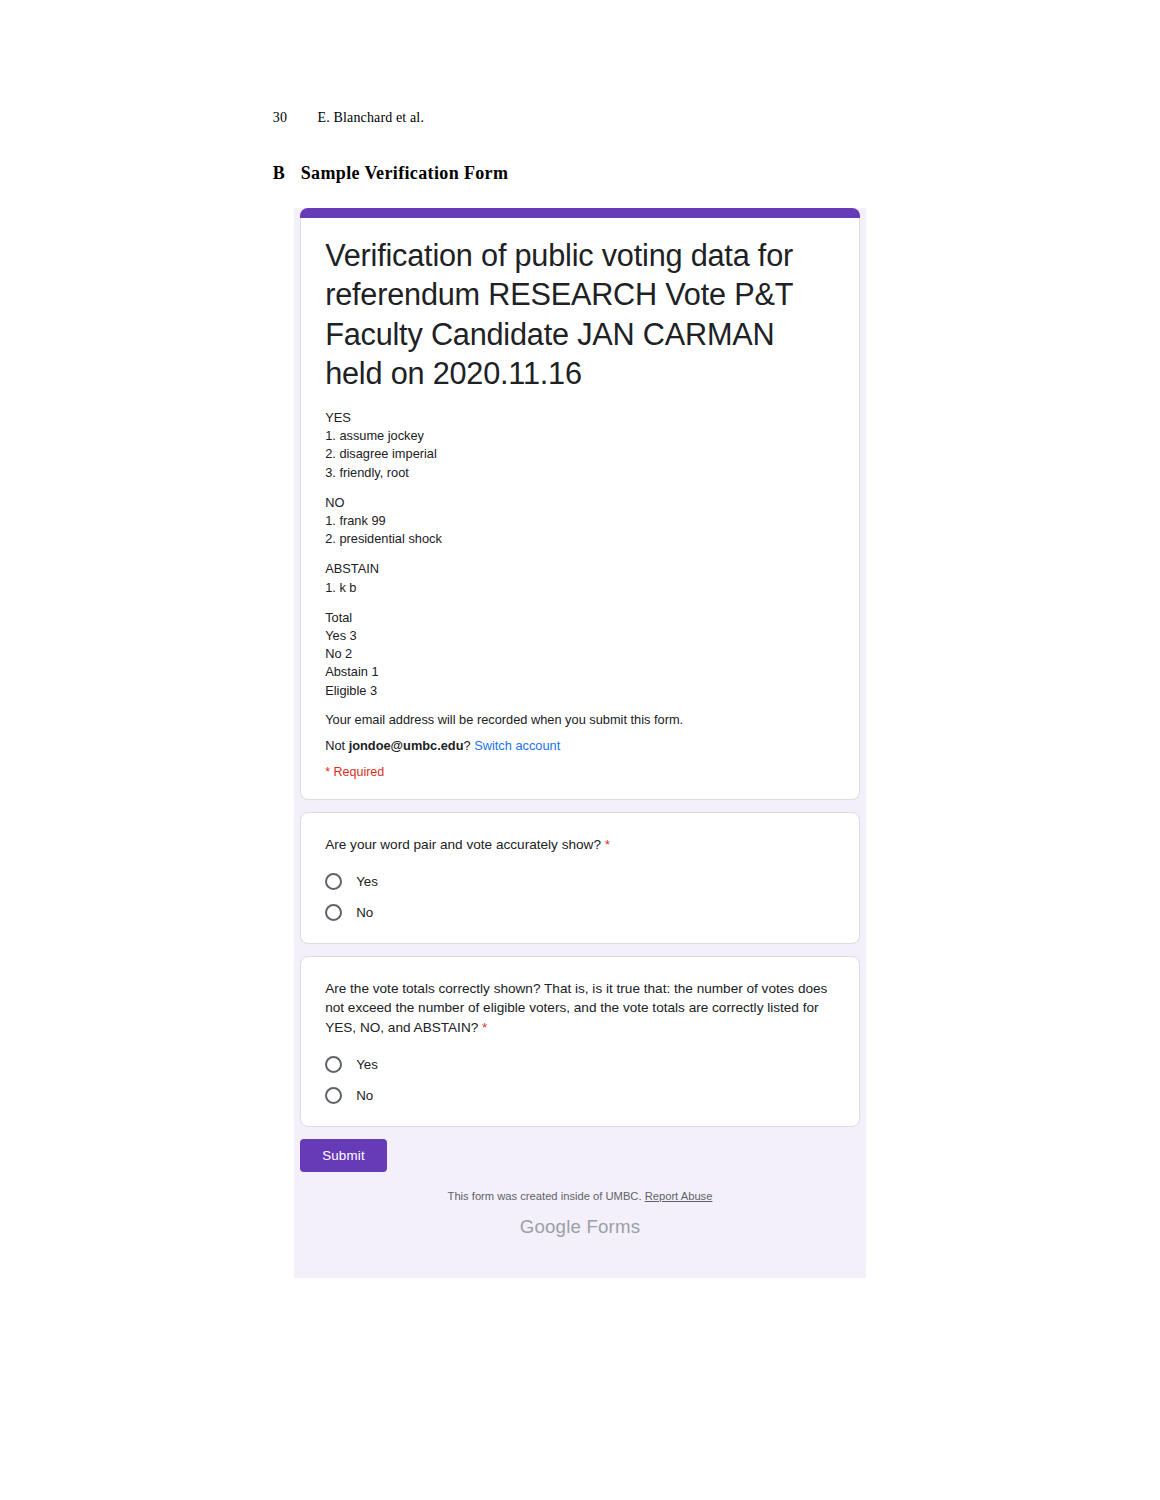30 E. Blanchard et al.
BSample Verification Form
Verification of public voting data for referendum RESEARCH Vote P&T Faculty Candidate JAN CARMAN held on 2020.11.16
YES
1. assume jockey
2. disagree imperial
3. friendly, root
NO
1. frank 99
2. presidential shock
ABSTAIN
1. k b
Total
Yes 3
No 2
Abstain 1
Eligible 3
Your email address will be recorded when you submit this form.
Not jondoe@umbc.edu? Switch account
* Required
Are your word pair and vote accurately show? *
Yes
No
Are the vote totals correctly shown? That is, is it true that: the number of votes does not exceed the number of eligible voters, and the vote totals are correctly listed for YES, NO, and ABSTAIN? *
Yes
No
Submit
This form was created inside of UMBC. Report Abuse
Google Forms